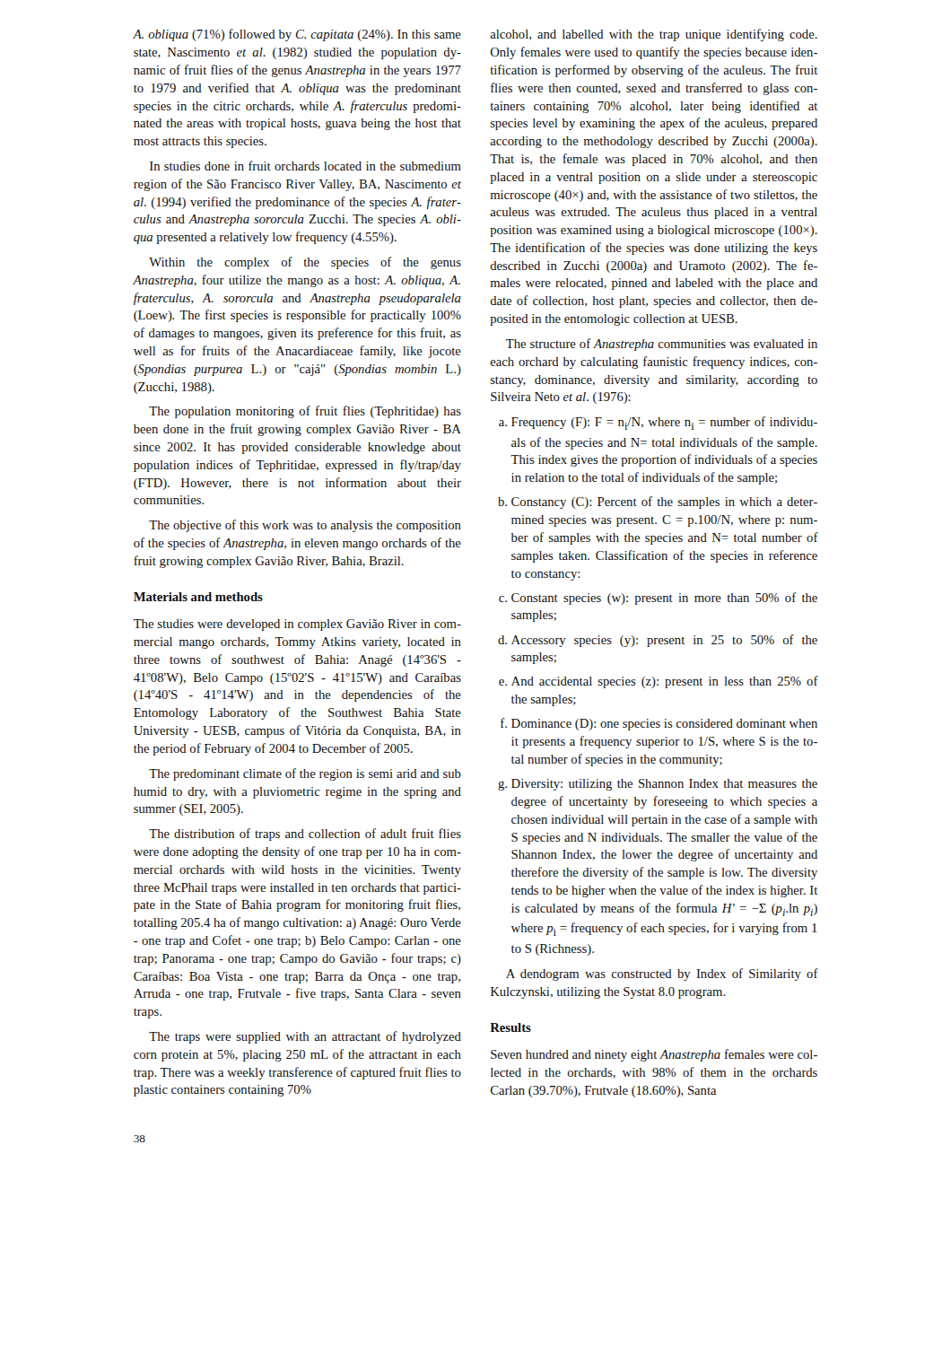A. obliqua (71%) followed by C. capitata (24%). In this same state, Nascimento et al. (1982) studied the population dynamic of fruit flies of the genus Anastrepha in the years 1977 to 1979 and verified that A. obliqua was the predominant species in the citric orchards, while A. fraterculus predominated the areas with tropical hosts, guava being the host that most attracts this species.
In studies done in fruit orchards located in the submedium region of the São Francisco River Valley, BA, Nascimento et al. (1994) verified the predominance of the species A. fraterculus and Anastrepha sororcula Zucchi. The species A. obliqua presented a relatively low frequency (4.55%).
Within the complex of the species of the genus Anastrepha, four utilize the mango as a host: A. obliqua, A. fraterculus, A. sororcula and Anastrepha pseudoparalela (Loew). The first species is responsible for practically 100% of damages to mangoes, given its preference for this fruit, as well as for fruits of the Anacardiaceae family, like jocote (Spondias purpurea L.) or "cajá" (Spondias mombin L.) (Zucchi, 1988).
The population monitoring of fruit flies (Tephritidae) has been done in the fruit growing complex Gavião River - BA since 2002. It has provided considerable knowledge about population indices of Tephritidae, expressed in fly/trap/day (FTD). However, there is not information about their communities.
The objective of this work was to analysis the composition of the species of Anastrepha, in eleven mango orchards of the fruit growing complex Gavião River, Bahia, Brazil.
Materials and methods
The studies were developed in complex Gavião River in commercial mango orchards, Tommy Atkins variety, located in three towns of southwest of Bahia: Anagé (14º36'S - 41º08'W), Belo Campo (15º02'S - 41º15'W) and Caraíbas (14º40'S - 41º14'W) and in the dependencies of the Entomology Laboratory of the Southwest Bahia State University - UESB, campus of Vitória da Conquista, BA, in the period of February of 2004 to December of 2005.
The predominant climate of the region is semi arid and sub humid to dry, with a pluviometric regime in the spring and summer (SEI, 2005).
The distribution of traps and collection of adult fruit flies were done adopting the density of one trap per 10 ha in commercial orchards with wild hosts in the vicinities. Twenty three McPhail traps were installed in ten orchards that participate in the State of Bahia program for monitoring fruit flies, totalling 205.4 ha of mango cultivation: a) Anagé: Ouro Verde - one trap and Cofet - one trap; b) Belo Campo: Carlan - one trap; Panorama - one trap; Campo do Gavião - four traps; c) Caraíbas: Boa Vista - one trap; Barra da Onça - one trap, Arruda - one trap, Frutvale - five traps, Santa Clara - seven traps.
The traps were supplied with an attractant of hydrolyzed corn protein at 5%, placing 250 mL of the attractant in each trap. There was a weekly transference of captured fruit flies to plastic containers containing 70%
alcohol, and labelled with the trap unique identifying code. Only females were used to quantify the species because identification is performed by observing of the aculeus. The fruit flies were then counted, sexed and transferred to glass containers containing 70% alcohol, later being identified at species level by examining the apex of the aculeus, prepared according to the methodology described by Zucchi (2000a). That is, the female was placed in 70% alcohol, and then placed in a ventral position on a slide under a stereoscopic microscope (40×) and, with the assistance of two stilettos, the aculeus was extruded. The aculeus thus placed in a ventral position was examined using a biological microscope (100×). The identification of the species was done utilizing the keys described in Zucchi (2000a) and Uramoto (2002). The females were relocated, pinned and labeled with the place and date of collection, host plant, species and collector, then deposited in the entomologic collection at UESB.
The structure of Anastrepha communities was evaluated in each orchard by calculating faunistic frequency indices, constancy, dominance, diversity and similarity, according to Silveira Neto et al. (1976):
Frequency (F): F = ni/N, where ni = number of individuals of the species and N= total individuals of the sample. This index gives the proportion of individuals of a species in relation to the total of individuals of the sample;
Constancy (C): Percent of the samples in which a determined species was present. C = p.100/N, where p: number of samples with the species and N= total number of samples taken. Classification of the species in reference to constancy:
Constant species (w): present in more than 50% of the samples;
Accessory species (y): present in 25 to 50% of the samples;
And accidental species (z): present in less than 25% of the samples;
Dominance (D): one species is considered dominant when it presents a frequency superior to 1/S, where S is the total number of species in the community;
Diversity: utilizing the Shannon Index that measures the degree of uncertainty by foreseeing to which species a chosen individual will pertain in the case of a sample with S species and N individuals. The smaller the value of the Shannon Index, the lower the degree of uncertainty and therefore the diversity of the sample is low. The diversity tends to be higher when the value of the index is higher. It is calculated by means of the formula H' = −Σ (pi.ln pi) where pi = frequency of each species, for i varying from 1 to S (Richness).
A dendogram was constructed by Index of Similarity of Kulczynski, utilizing the Systat 8.0 program.
Results
Seven hundred and ninety eight Anastrepha females were collected in the orchards, with 98% of them in the orchards Carlan (39.70%), Frutvale (18.60%), Santa
38